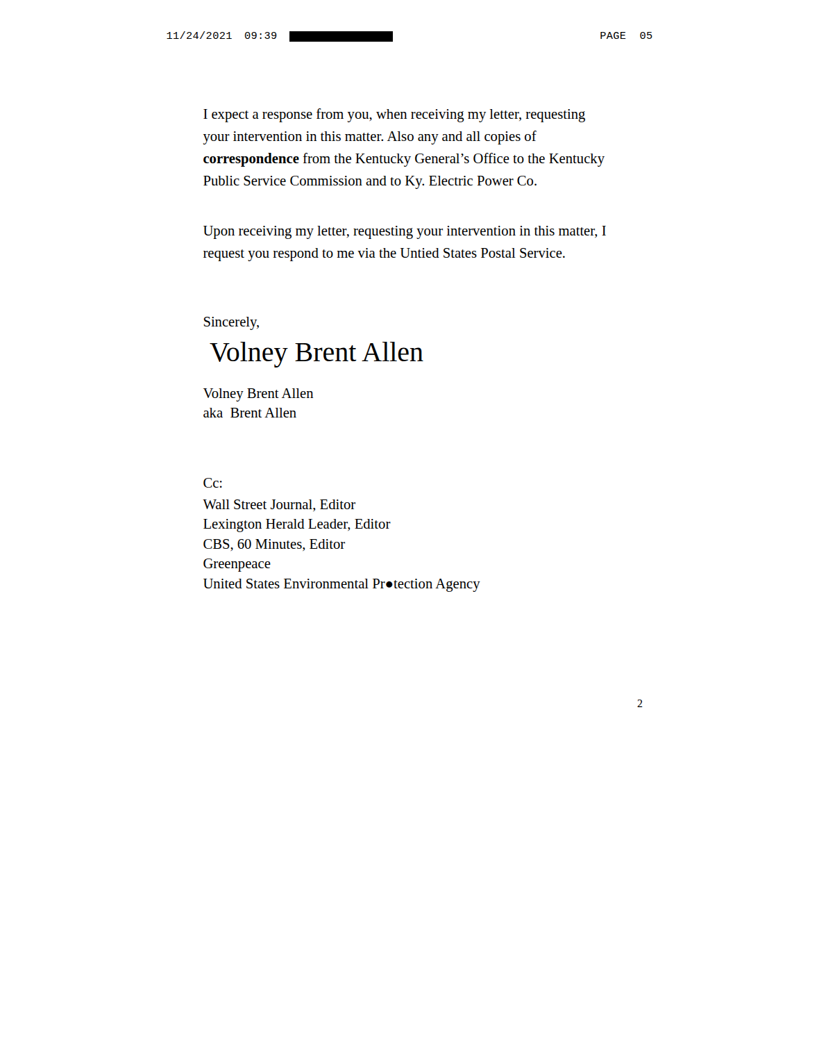11/24/2021 09:39 PAGE 05
I expect a response from you, when receiving my letter, requesting your intervention in this matter. Also any and all copies of correspondence from the Kentucky General’s Office to the Kentucky Public Service Commission and to Ky. Electric Power Co.
Upon receiving my letter, requesting your intervention in this matter, I request you respond to me via the Untied States Postal Service.
Sincerely,
Volney Brent Allen
Volney Brent Allen
aka Brent Allen
Cc:
Wall Street Journal, Editor
Lexington Herald Leader, Editor
CBS, 60 Minutes, Editor
Greenpeace
United States Environmental Pr●tection Agency
2